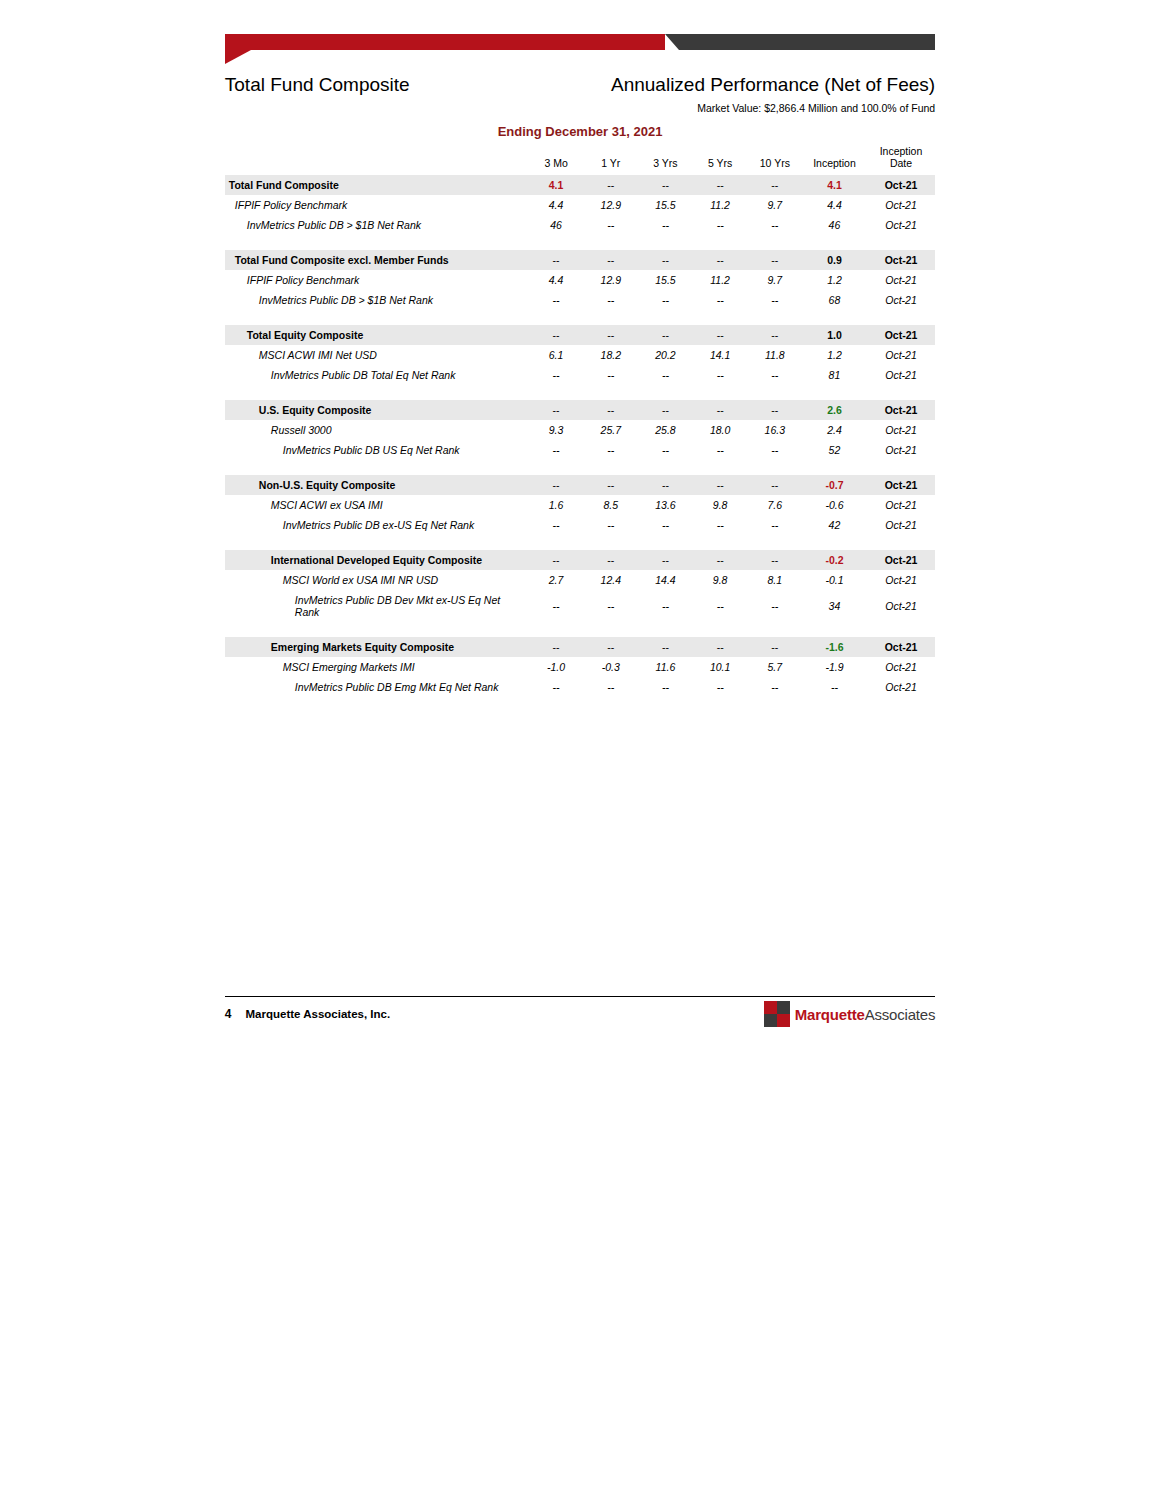Total Fund Composite
Annualized Performance (Net of Fees)
Market Value: $2,866.4 Million and 100.0% of Fund
Ending December 31, 2021
| | 3 Mo | 1 Yr | 3 Yrs | 5 Yrs | 10 Yrs | Inception | Inception Date |
| --- | --- | --- | --- | --- | --- | --- | --- |
| Total Fund Composite | 4.1 | -- | -- | -- | -- | 4.1 | Oct-21 |
| IFPIF Policy Benchmark | 4.4 | 12.9 | 15.5 | 11.2 | 9.7 | 4.4 | Oct-21 |
| InvMetrics Public DB > $1B Net Rank | 46 | -- | -- | -- | -- | 46 | Oct-21 |
| Total Fund Composite excl. Member Funds | -- | -- | -- | -- | -- | 0.9 | Oct-21 |
| IFPIF Policy Benchmark | 4.4 | 12.9 | 15.5 | 11.2 | 9.7 | 1.2 | Oct-21 |
| InvMetrics Public DB > $1B Net Rank | -- | -- | -- | -- | -- | 68 | Oct-21 |
| Total Equity Composite | -- | -- | -- | -- | -- | 1.0 | Oct-21 |
| MSCI ACWI IMI Net USD | 6.1 | 18.2 | 20.2 | 14.1 | 11.8 | 1.2 | Oct-21 |
| InvMetrics Public DB Total Eq Net Rank | -- | -- | -- | -- | -- | 81 | Oct-21 |
| U.S. Equity Composite | -- | -- | -- | -- | -- | 2.6 | Oct-21 |
| Russell 3000 | 9.3 | 25.7 | 25.8 | 18.0 | 16.3 | 2.4 | Oct-21 |
| InvMetrics Public DB US Eq Net Rank | -- | -- | -- | -- | -- | 52 | Oct-21 |
| Non-U.S. Equity Composite | -- | -- | -- | -- | -- | -0.7 | Oct-21 |
| MSCI ACWI ex USA IMI | 1.6 | 8.5 | 13.6 | 9.8 | 7.6 | -0.6 | Oct-21 |
| InvMetrics Public DB ex-US Eq Net Rank | -- | -- | -- | -- | -- | 42 | Oct-21 |
| International Developed Equity Composite | -- | -- | -- | -- | -- | -0.2 | Oct-21 |
| MSCI World ex USA IMI NR USD | 2.7 | 12.4 | 14.4 | 9.8 | 8.1 | -0.1 | Oct-21 |
| InvMetrics Public DB Dev Mkt ex-US Eq Net Rank | -- | -- | -- | -- | -- | 34 | Oct-21 |
| Emerging Markets Equity Composite | -- | -- | -- | -- | -- | -1.6 | Oct-21 |
| MSCI Emerging Markets IMI | -1.0 | -0.3 | 11.6 | 10.1 | 5.7 | -1.9 | Oct-21 |
| InvMetrics Public DB Emg Mkt Eq Net Rank | -- | -- | -- | -- | -- | -- | Oct-21 |
4 Marquette Associates, Inc.
Marquette Associates